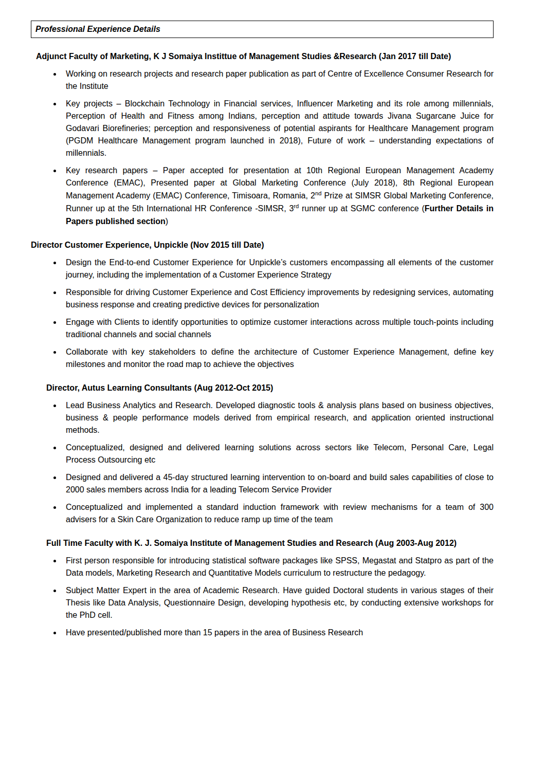Professional Experience Details
Adjunct Faculty of Marketing, K J Somaiya Instittue of Management Studies &Research (Jan 2017 till Date)
Working on research projects and research paper publication as part of Centre of Excellence Consumer Research for the Institute
Key projects – Blockchain Technology in Financial services, Influencer Marketing and its role among millennials, Perception of Health and Fitness among Indians, perception and attitude towards Jivana Sugarcane Juice for Godavari Biorefineries; perception and responsiveness of potential aspirants for Healthcare Management program (PGDM Healthcare Management program launched in 2018), Future of work – understanding expectations of millennials.
Key research papers – Paper accepted for presentation at 10th Regional European Management Academy Conference (EMAC), Presented paper at Global Marketing Conference (July 2018), 8th Regional European Management Academy (EMAC) Conference, Timisoara, Romania, 2nd Prize at SIMSR Global Marketing Conference, Runner up at the 5th International HR Conference -SIMSR, 3rd runner up at SGMC conference (Further Details in Papers published section)
Director Customer Experience, Unpickle (Nov 2015 till Date)
Design the End-to-end Customer Experience for Unpickle’s customers encompassing all elements of the customer journey, including the implementation of a Customer Experience Strategy
Responsible for driving Customer Experience and Cost Efficiency improvements by redesigning services, automating business response and creating predictive devices for personalization
Engage with Clients to identify opportunities to optimize customer interactions across multiple touch-points including traditional channels and social channels
Collaborate with key stakeholders to define the architecture of Customer Experience Management, define key milestones and monitor the road map to achieve the objectives
Director, Autus Learning Consultants (Aug 2012-Oct 2015)
Lead Business Analytics and Research. Developed diagnostic tools & analysis plans based on business objectives, business & people performance models derived from empirical research, and application oriented instructional methods.
Conceptualized, designed and delivered learning solutions across sectors like Telecom, Personal Care, Legal Process Outsourcing etc
Designed and delivered a 45-day structured learning intervention to on-board and build sales capabilities of close to 2000 sales members across India for a leading Telecom Service Provider
Conceptualized and implemented a standard induction framework with review mechanisms for a team of 300 advisers for a Skin Care Organization to reduce ramp up time of the team
Full Time Faculty with K. J. Somaiya Institute of Management Studies and Research (Aug 2003-Aug 2012)
First person responsible for introducing statistical software packages like SPSS, Megastat and Statpro as part of the Data models, Marketing Research and Quantitative Models curriculum to restructure the pedagogy.
Subject Matter Expert in the area of Academic Research. Have guided Doctoral students in various stages of their Thesis like Data Analysis, Questionnaire Design, developing hypothesis etc, by conducting extensive workshops for the PhD cell.
Have presented/published more than 15 papers in the area of Business Research